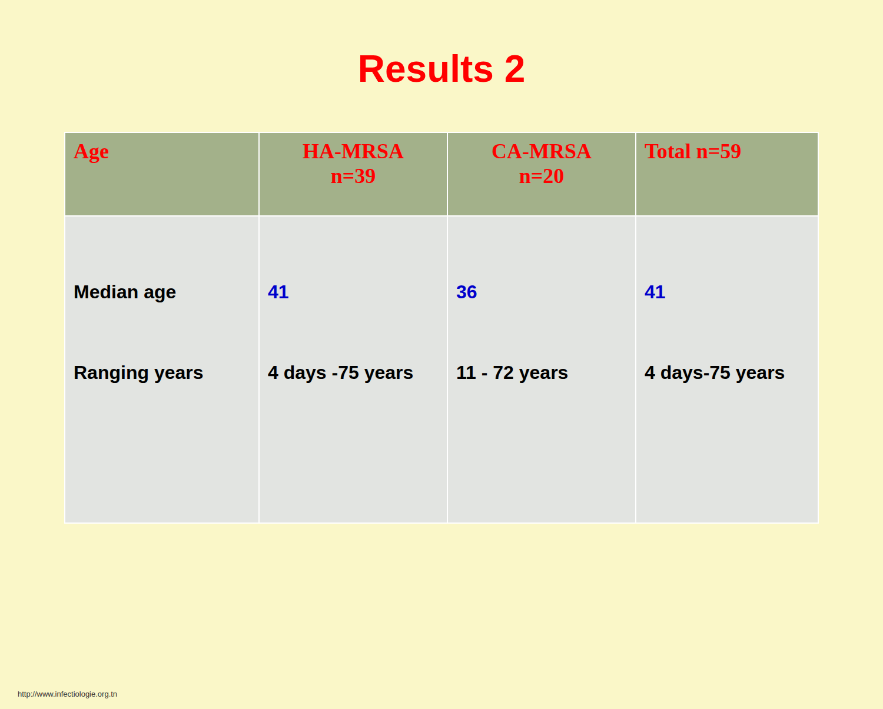Results 2
| Age | HA-MRSA n=39 | CA-MRSA n=20 | Total n=59 |
| --- | --- | --- | --- |
| Median age Ranging years | 41 4 days -75 years | 36 11 - 72 years | 41 4 days-75 years |
http://www.infectiologie.org.tn